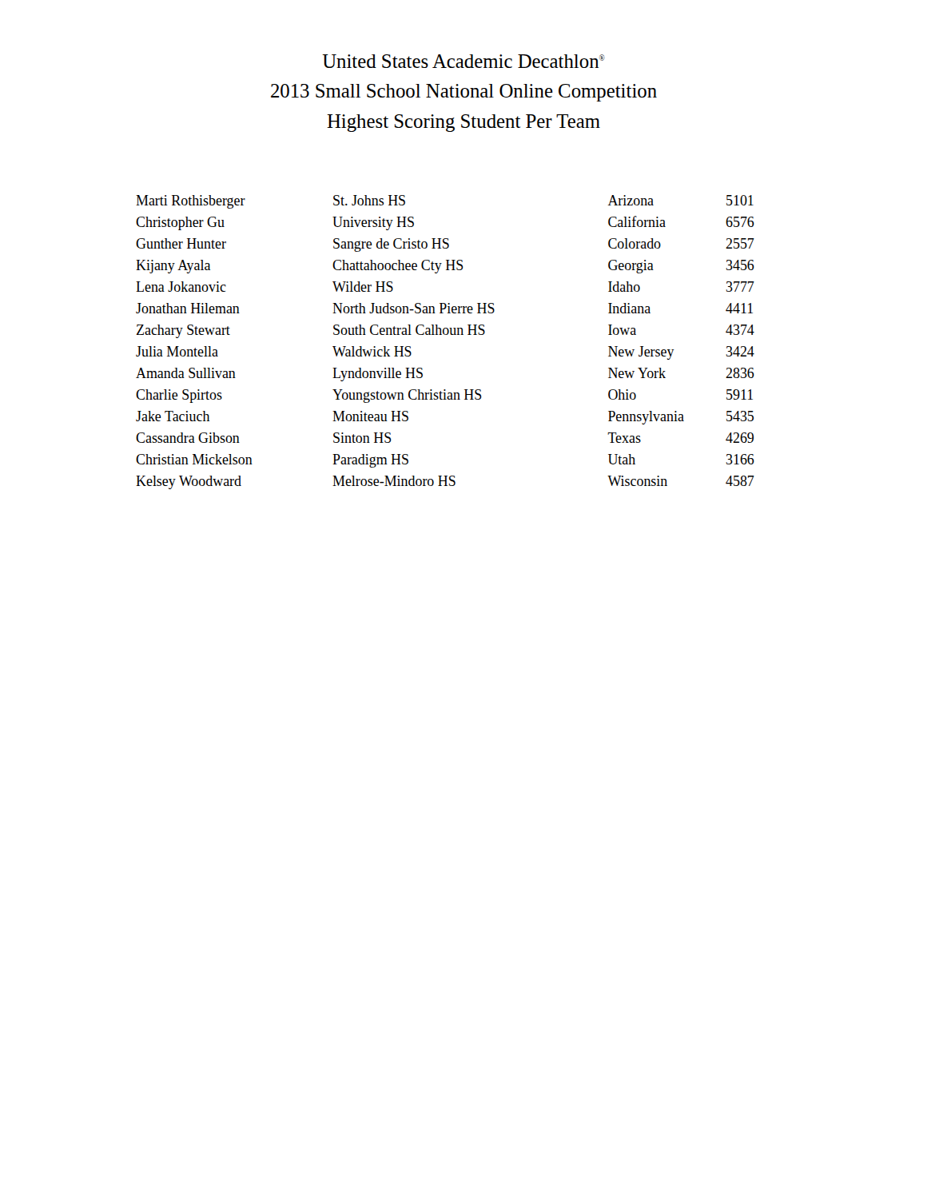United States Academic Decathlon®
2013 Small School National Online Competition
Highest Scoring Student Per Team
| Marti Rothisberger | St. Johns HS | Arizona | 5101 |
| Christopher Gu | University HS | California | 6576 |
| Gunther Hunter | Sangre de Cristo HS | Colorado | 2557 |
| Kijany Ayala | Chattahoochee Cty HS | Georgia | 3456 |
| Lena Jokanovic | Wilder HS | Idaho | 3777 |
| Jonathan Hileman | North Judson-San Pierre HS | Indiana | 4411 |
| Zachary Stewart | South Central Calhoun HS | Iowa | 4374 |
| Julia Montella | Waldwick HS | New Jersey | 3424 |
| Amanda Sullivan | Lyndonville HS | New York | 2836 |
| Charlie Spirtos | Youngstown Christian HS | Ohio | 5911 |
| Jake Taciuch | Moniteau HS | Pennsylvania | 5435 |
| Cassandra Gibson | Sinton HS | Texas | 4269 |
| Christian Mickelson | Paradigm HS | Utah | 3166 |
| Kelsey Woodward | Melrose-Mindoro HS | Wisconsin | 4587 |